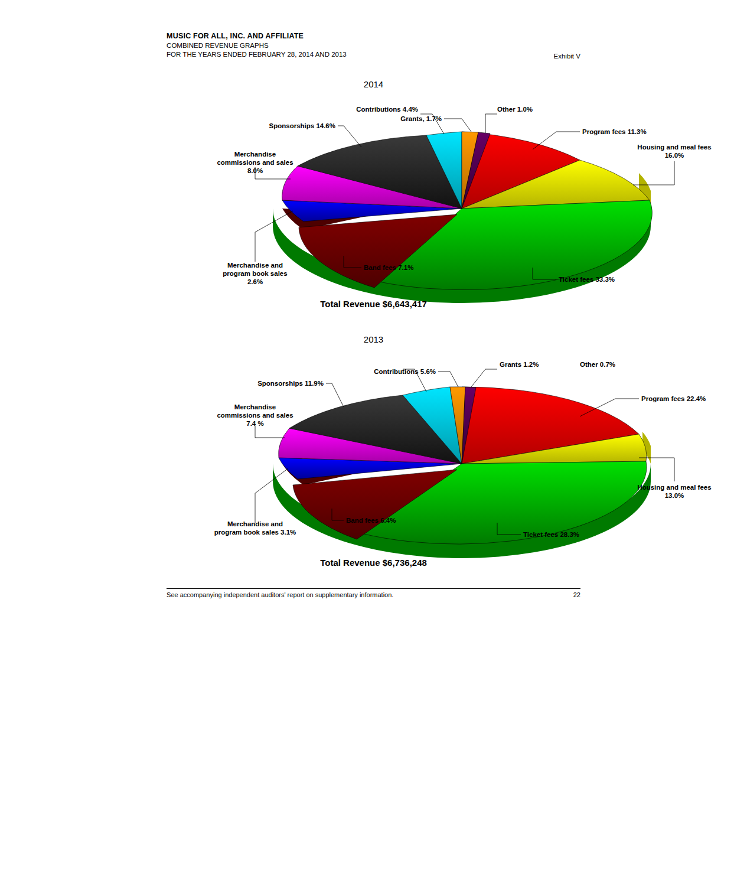MUSIC FOR ALL, INC. AND AFFILIATE
COMBINED REVENUE GRAPHS
FOR THE YEARS ENDED FEBRUARY 28, 2014 AND 2013
Exhibit V
2014
Other 1.0% Grants, 1.7% Contributions 4.4% Sponsorships 14.6% Merchandise commissions and sales 8.0% Merchandise and program book sales 2.6% Band fees 7.1% Ticket fees 33.3% Housing and meal fees 16.0% Program fees 11.3%
Total Revenue $6,643,417
2013
Grants 1.2% Contributions 5.6% Other 0.7% Sponsorships 11.9% Merchandise commissions and sales 7.4 % Merchandise and program book sales 3.1% Band fees 6.4% Ticket fees 28.3% Housing and meal fees 13.0% Program fees 22.4%
Total Revenue $6,736,248
22 See accompanying independent auditors' report on supplementary information.